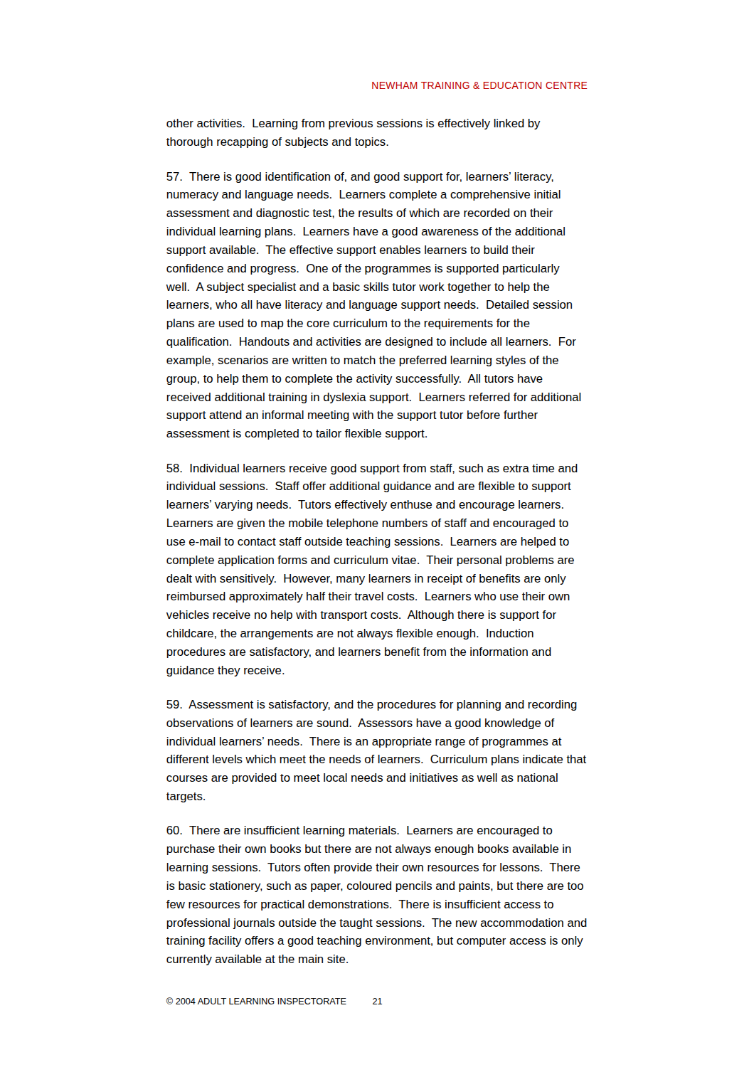NEWHAM TRAINING & EDUCATION CENTRE
other activities. Learning from previous sessions is effectively linked by thorough recapping of subjects and topics.
57. There is good identification of, and good support for, learners’ literacy, numeracy and language needs. Learners complete a comprehensive initial assessment and diagnostic test, the results of which are recorded on their individual learning plans. Learners have a good awareness of the additional support available. The effective support enables learners to build their confidence and progress. One of the programmes is supported particularly well. A subject specialist and a basic skills tutor work together to help the learners, who all have literacy and language support needs. Detailed session plans are used to map the core curriculum to the requirements for the qualification. Handouts and activities are designed to include all learners. For example, scenarios are written to match the preferred learning styles of the group, to help them to complete the activity successfully. All tutors have received additional training in dyslexia support. Learners referred for additional support attend an informal meeting with the support tutor before further assessment is completed to tailor flexible support.
58. Individual learners receive good support from staff, such as extra time and individual sessions. Staff offer additional guidance and are flexible to support learners’ varying needs. Tutors effectively enthuse and encourage learners. Learners are given the mobile telephone numbers of staff and encouraged to use e-mail to contact staff outside teaching sessions. Learners are helped to complete application forms and curriculum vitae. Their personal problems are dealt with sensitively. However, many learners in receipt of benefits are only reimbursed approximately half their travel costs. Learners who use their own vehicles receive no help with transport costs. Although there is support for childcare, the arrangements are not always flexible enough. Induction procedures are satisfactory, and learners benefit from the information and guidance they receive.
59. Assessment is satisfactory, and the procedures for planning and recording observations of learners are sound. Assessors have a good knowledge of individual learners’ needs. There is an appropriate range of programmes at different levels which meet the needs of learners. Curriculum plans indicate that courses are provided to meet local needs and initiatives as well as national targets.
60. There are insufficient learning materials. Learners are encouraged to purchase their own books but there are not always enough books available in learning sessions. Tutors often provide their own resources for lessons. There is basic stationery, such as paper, coloured pencils and paints, but there are too few resources for practical demonstrations. There is insufficient access to professional journals outside the taught sessions. The new accommodation and training facility offers a good teaching environment, but computer access is only currently available at the main site.
© 2004 ADULT LEARNING INSPECTORATE 21